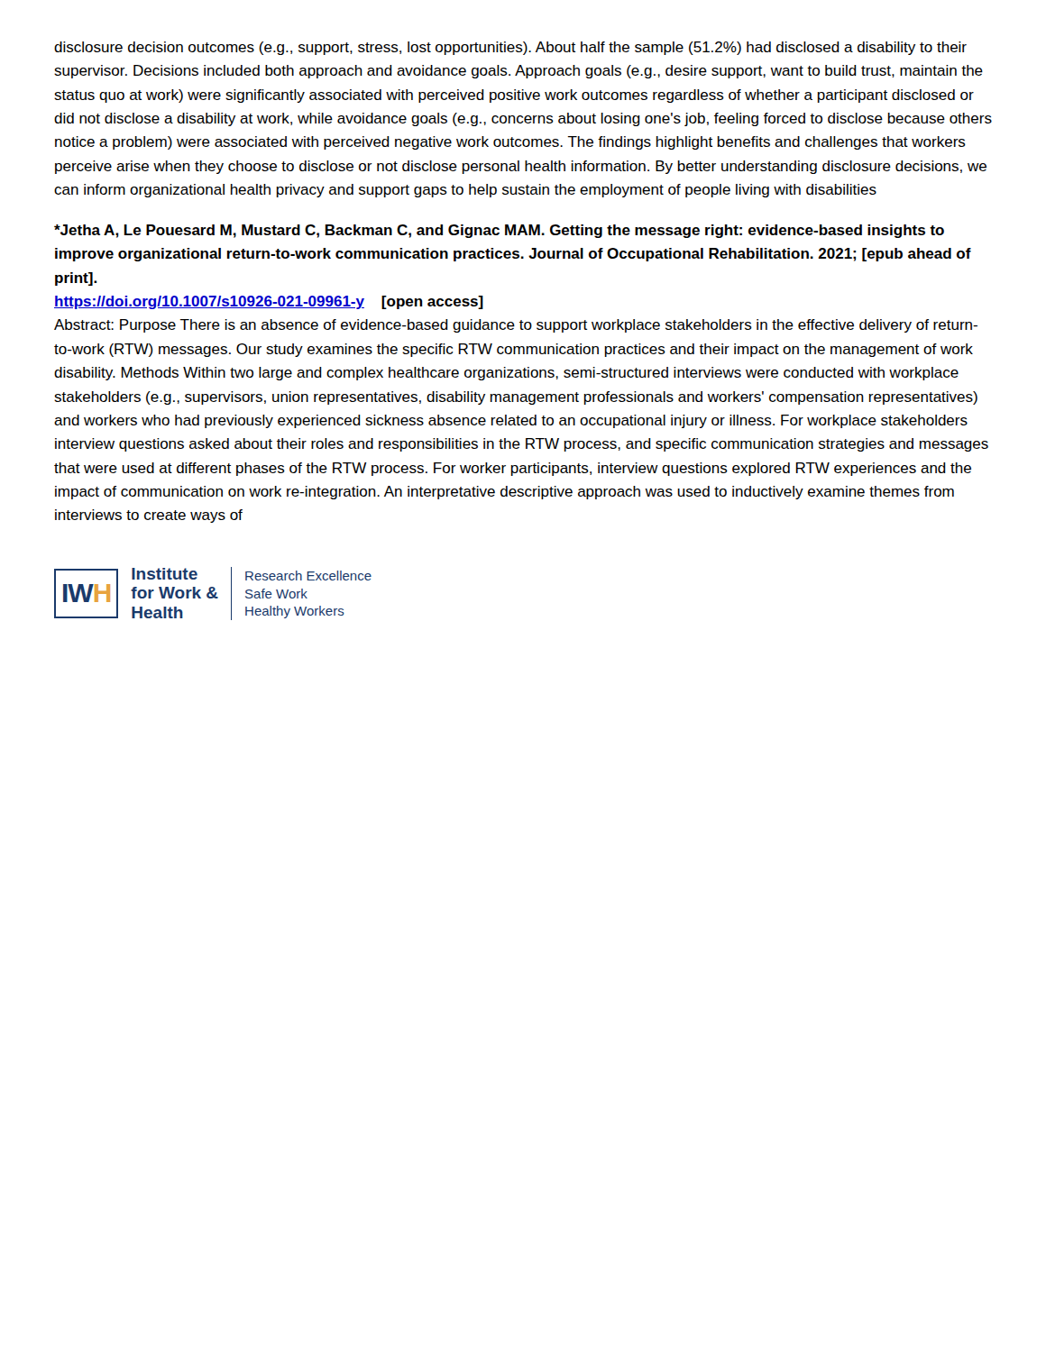disclosure decision outcomes (e.g., support, stress, lost opportunities). About half the sample (51.2%) had disclosed a disability to their supervisor. Decisions included both approach and avoidance goals. Approach goals (e.g., desire support, want to build trust, maintain the status quo at work) were significantly associated with perceived positive work outcomes regardless of whether a participant disclosed or did not disclose a disability at work, while avoidance goals (e.g., concerns about losing one's job, feeling forced to disclose because others notice a problem) were associated with perceived negative work outcomes. The findings highlight benefits and challenges that workers perceive arise when they choose to disclose or not disclose personal health information. By better understanding disclosure decisions, we can inform organizational health privacy and support gaps to help sustain the employment of people living with disabilities
*Jetha A, Le Pouesard M, Mustard C, Backman C, and Gignac MAM. Getting the message right: evidence-based insights to improve organizational return-to-work communication practices. Journal of Occupational Rehabilitation. 2021; [epub ahead of print].
https://doi.org/10.1007/s10926-021-09961-y [open access]
Abstract: Purpose There is an absence of evidence-based guidance to support workplace stakeholders in the effective delivery of return-to-work (RTW) messages. Our study examines the specific RTW communication practices and their impact on the management of work disability. Methods Within two large and complex healthcare organizations, semi-structured interviews were conducted with workplace stakeholders (e.g., supervisors, union representatives, disability management professionals and workers' compensation representatives) and workers who had previously experienced sickness absence related to an occupational injury or illness. For workplace stakeholders interview questions asked about their roles and responsibilities in the RTW process, and specific communication strategies and messages that were used at different phases of the RTW process. For worker participants, interview questions explored RTW experiences and the impact of communication on work re-integration. An interpretative descriptive approach was used to inductively examine themes from interviews to create ways of
IWH
Institute
for Work &
Health
Research Excellence
Safe Work
Healthy Workers